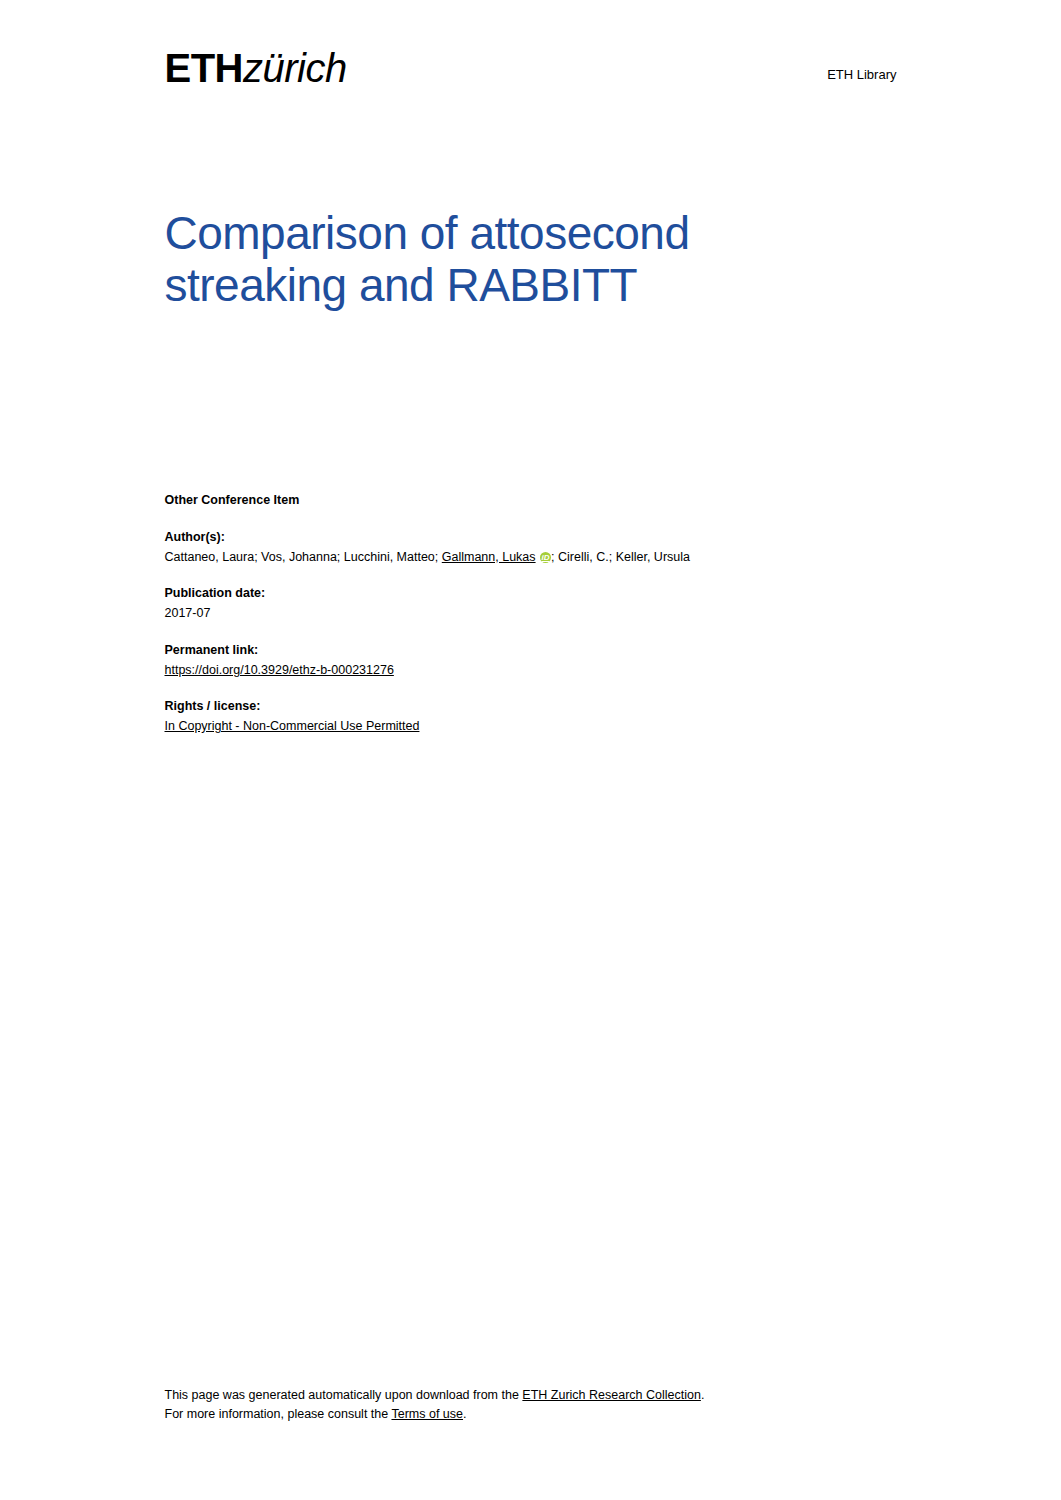ETH zürich
ETH Library
Comparison of attosecond streaking and RABBITT
Other Conference Item
Author(s):
Cattaneo, Laura; Vos, Johanna; Lucchini, Matteo; Gallmann, Lukas iD; Cirelli, C.; Keller, Ursula
Publication date:
2017-07
Permanent link:
https://doi.org/10.3929/ethz-b-000231276
Rights / license:
In Copyright - Non-Commercial Use Permitted
This page was generated automatically upon download from the ETH Zurich Research Collection.
For more information, please consult the Terms of use.